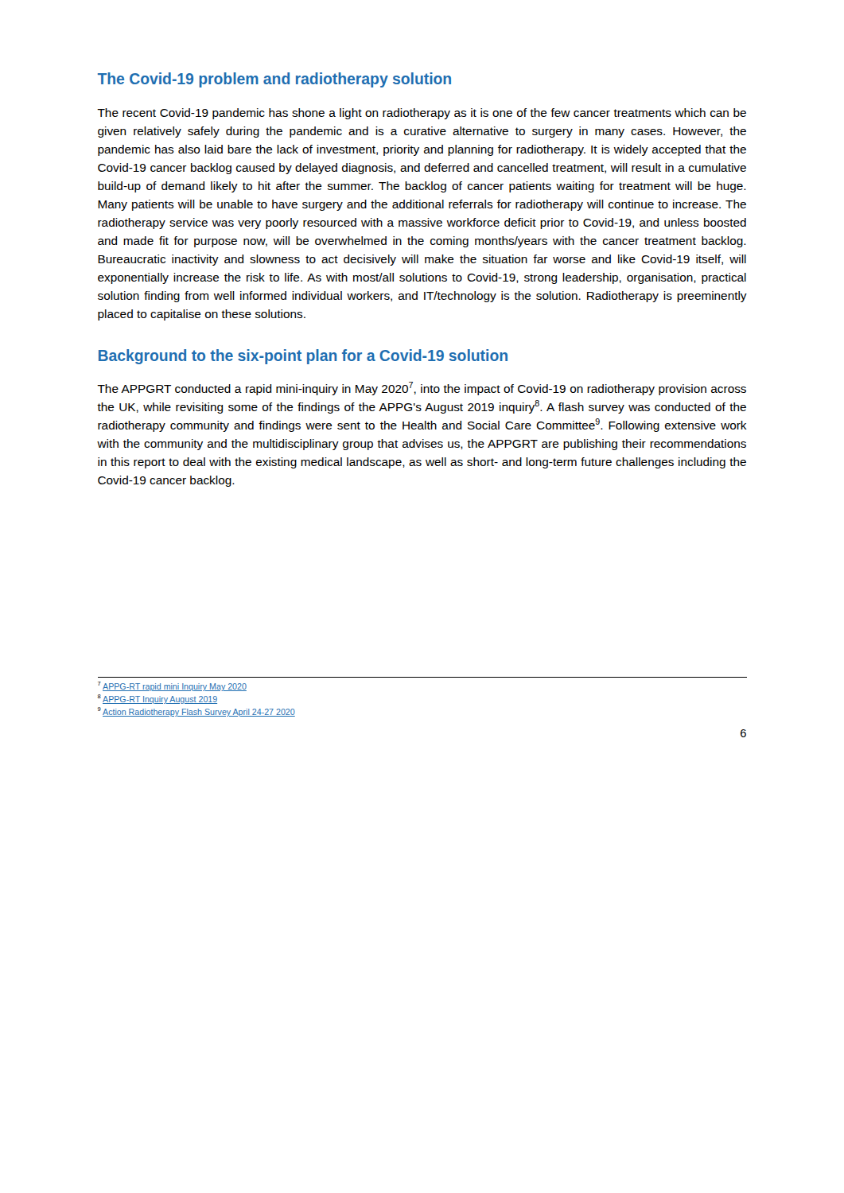The Covid-19 problem and radiotherapy solution
The recent Covid-19 pandemic has shone a light on radiotherapy as it is one of the few cancer treatments which can be given relatively safely during the pandemic and is a curative alternative to surgery in many cases. However, the pandemic has also laid bare the lack of investment, priority and planning for radiotherapy. It is widely accepted that the Covid-19 cancer backlog caused by delayed diagnosis, and deferred and cancelled treatment, will result in a cumulative build-up of demand likely to hit after the summer. The backlog of cancer patients waiting for treatment will be huge. Many patients will be unable to have surgery and the additional referrals for radiotherapy will continue to increase. The radiotherapy service was very poorly resourced with a massive workforce deficit prior to Covid-19, and unless boosted and made fit for purpose now, will be overwhelmed in the coming months/years with the cancer treatment backlog. Bureaucratic inactivity and slowness to act decisively will make the situation far worse and like Covid-19 itself, will exponentially increase the risk to life. As with most/all solutions to Covid-19, strong leadership, organisation, practical solution finding from well informed individual workers, and IT/technology is the solution. Radiotherapy is preeminently placed to capitalise on these solutions.
Background to the six-point plan for a Covid-19 solution
The APPGRT conducted a rapid mini-inquiry in May 20207, into the impact of Covid-19 on radiotherapy provision across the UK, while revisiting some of the findings of the APPG's August 2019 inquiry8. A flash survey was conducted of the radiotherapy community and findings were sent to the Health and Social Care Committee9. Following extensive work with the community and the multidisciplinary group that advises us, the APPGRT are publishing their recommendations in this report to deal with the existing medical landscape, as well as short- and long-term future challenges including the Covid-19 cancer backlog.
7 APPG-RT rapid mini Inquiry May 2020
8 APPG-RT Inquiry August 2019
9 Action Radiotherapy Flash Survey April 24-27 2020
6